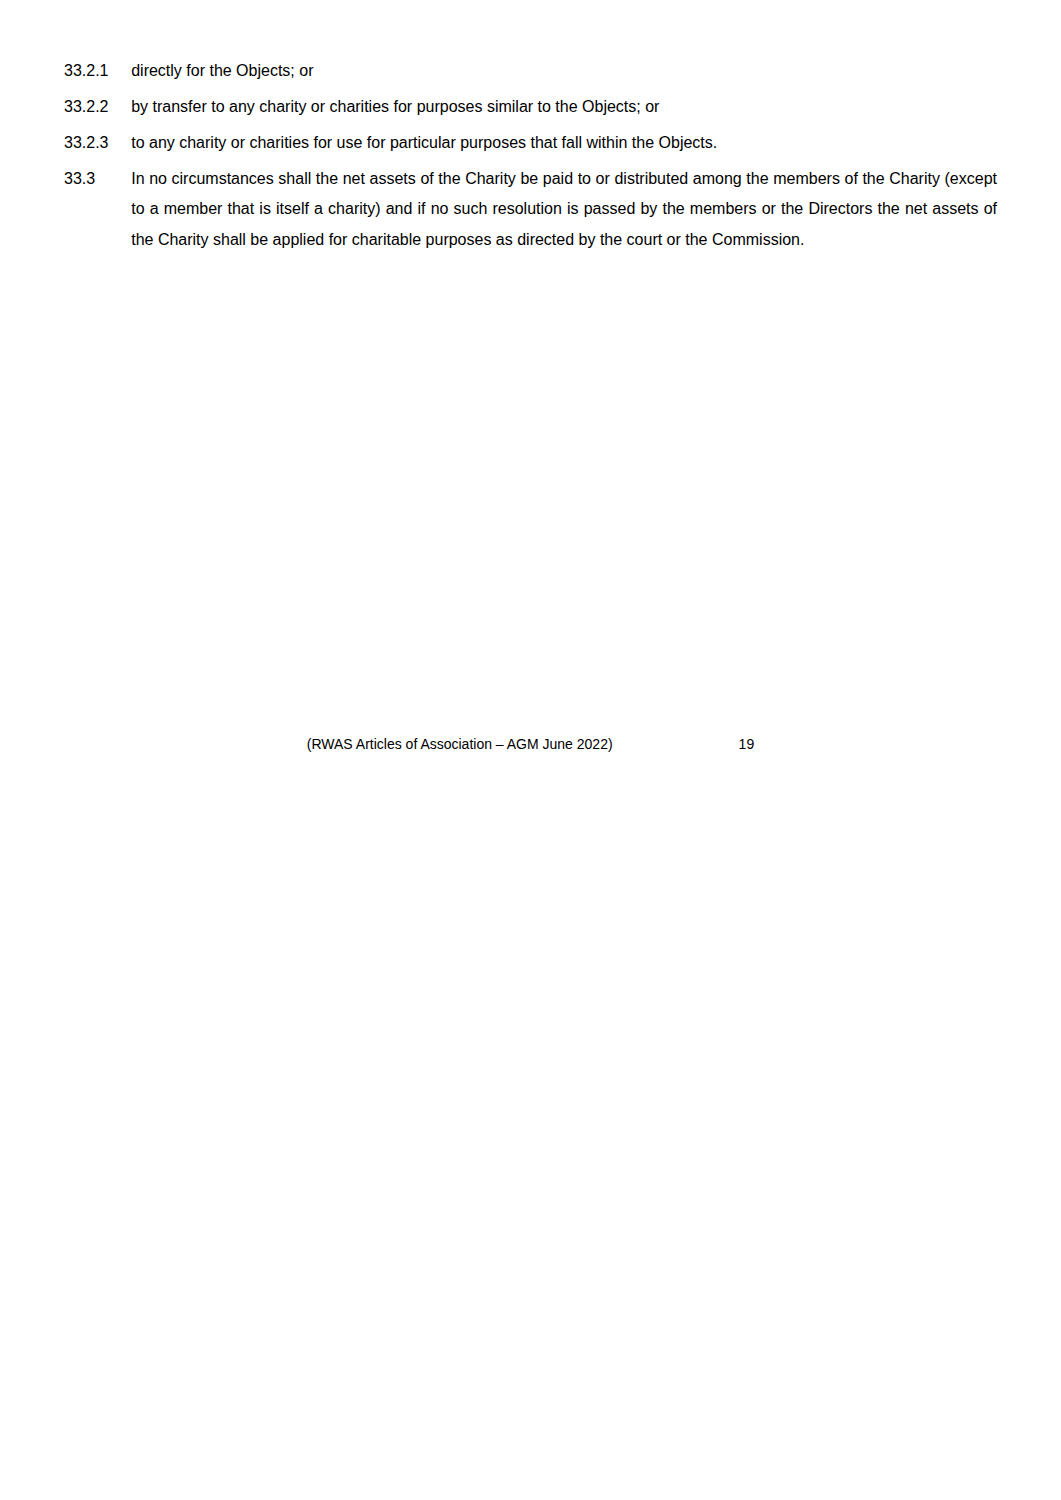33.2.1
directly for the Objects; or
33.2.2
by transfer to any charity or charities for purposes similar to the Objects; or
33.2.3
to any charity or charities for use for particular purposes that fall within the Objects.
33.3
In no circumstances shall the net assets of the Charity be paid to or distributed among the members of the Charity (except to a member that is itself a charity) and if no such resolution is passed by the members or the Directors the net assets of the Charity shall be applied for charitable purposes as directed by the court or the Commission.
(RWAS Articles of Association – AGM June 2022)
19